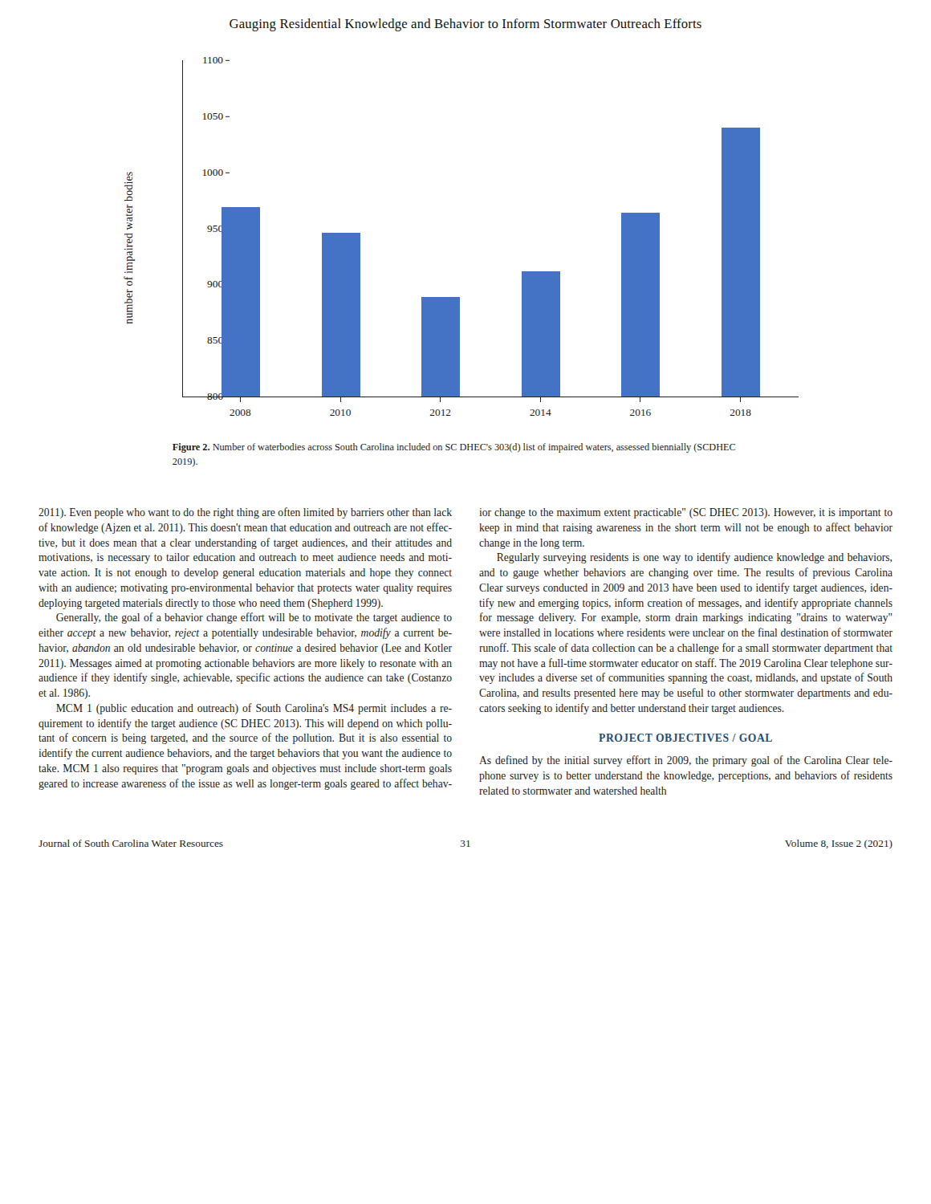Gauging Residential Knowledge and Behavior to Inform Stormwater Outreach Efforts
number of impaired water bodies
1100
1050
1000
950
900
850
800
2008
2010
2012
2014
2016
2018
Figure 2. Number of waterbodies across South Carolina included on SC DHEC's 303(d) list of impaired waters, assessed biennially (SCDHEC 2019).
2011). Even people who want to do the right thing are often limited by barriers other than lack of knowledge (Ajzen et al. 2011). This doesn't mean that education and outreach are not effective, but it does mean that a clear understanding of target audiences, and their attitudes and motivations, is necessary to tailor education and outreach to meet audience needs and motivate action. It is not enough to develop general education materials and hope they connect with an audience; motivating pro-environmental behavior that protects water quality requires deploying targeted materials directly to those who need them (Shepherd 1999).
Generally, the goal of a behavior change effort will be to motivate the target audience to either accept a new behavior, reject a potentially undesirable behavior, modify a current behavior, abandon an old undesirable behavior, or continue a desired behavior (Lee and Kotler 2011). Messages aimed at promoting actionable behaviors are more likely to resonate with an audience if they identify single, achievable, specific actions the audience can take (Costanzo et al. 1986).
MCM 1 (public education and outreach) of South Carolina's MS4 permit includes a requirement to identify the target audience (SC DHEC 2013). This will depend on which pollutant of concern is being targeted, and the source of the pollution. But it is also essential to identify the current audience behaviors, and the target behaviors that you want the audience to take. MCM 1 also requires that "program goals and objectives must include short-term goals geared to increase awareness of the issue as well as longer-term goals geared to affect behavior change to the maximum extent practicable" (SC DHEC 2013). However, it is important to keep in mind that raising awareness in the short term will not be enough to affect behavior change in the long term.
Regularly surveying residents is one way to identify audience knowledge and behaviors, and to gauge whether behaviors are changing over time. The results of previous Carolina Clear surveys conducted in 2009 and 2013 have been used to identify target audiences, identify new and emerging topics, inform creation of messages, and identify appropriate channels for message delivery. For example, storm drain markings indicating "drains to waterway" were installed in locations where residents were unclear on the final destination of stormwater runoff. This scale of data collection can be a challenge for a small stormwater department that may not have a full-time stormwater educator on staff. The 2019 Carolina Clear telephone survey includes a diverse set of communities spanning the coast, midlands, and upstate of South Carolina, and results presented here may be useful to other stormwater departments and educators seeking to identify and better understand their target audiences.
PROJECT OBJECTIVES / GOAL
As defined by the initial survey effort in 2009, the primary goal of the Carolina Clear telephone survey is to better understand the knowledge, perceptions, and behaviors of residents related to stormwater and watershed health
Journal of South Carolina Water Resources
31
Volume 8, Issue 2 (2021)